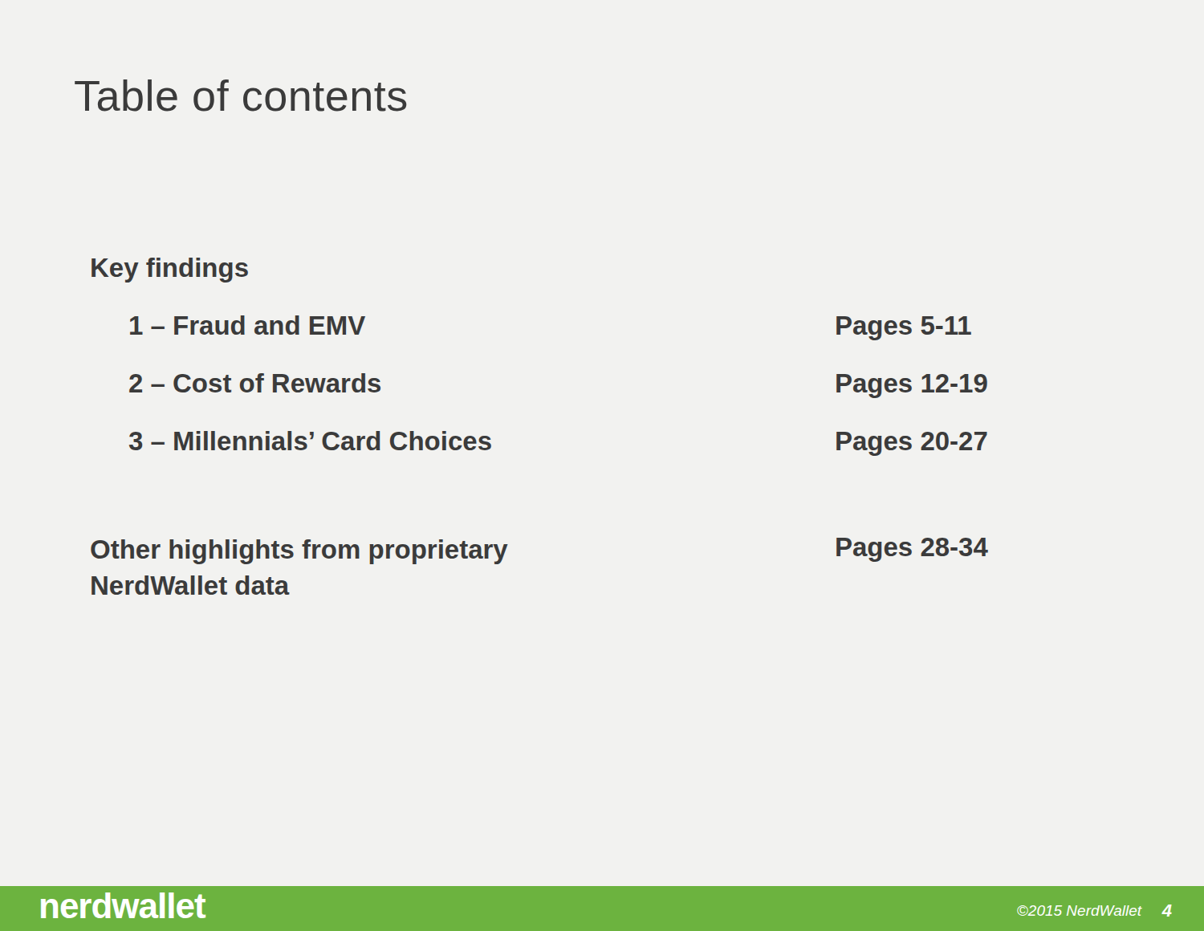Table of contents
Key findings
| 1 – Fraud and EMV | Pages 5-11 |
| 2 – Cost of Rewards | Pages 12-19 |
| 3 – Millennials’ Card Choices | Pages 20-27 |
| Other highlights from proprietary NerdWallet data | Pages 28-34 |
nerdwallet
©2015 NerdWallet
4